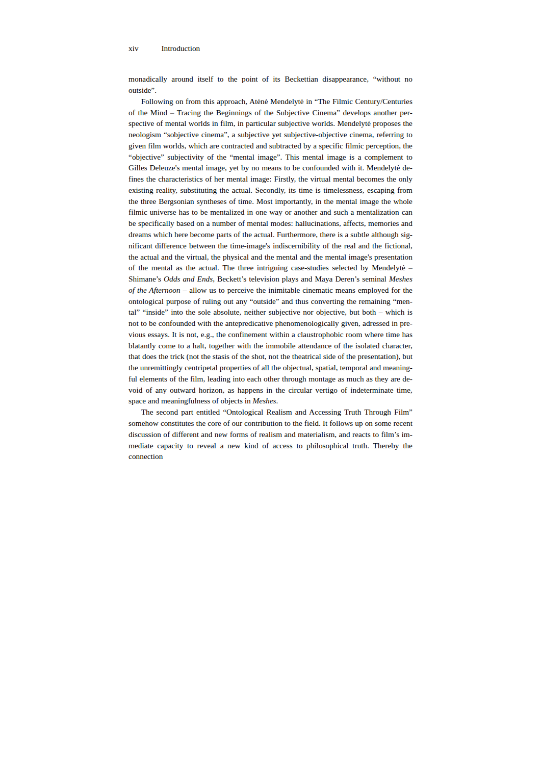xiv Introduction
monadically around itself to the point of its Beckettian disappearance, “without no outside”.
Following on from this approach, Atėnė Mendelytė in “The Filmic Century/Centuries of the Mind – Tracing the Beginnings of the Subjective Cinema” develops another perspective of mental worlds in film, in particular subjective worlds. Mendelytė proposes the neologism “sobjective cinema”, a subjective yet subjective-objective cinema, referring to given film worlds, which are contracted and subtracted by a specific filmic perception, the “objective” subjectivity of the “mental image”. This mental image is a complement to Gilles Deleuze's mental image, yet by no means to be confounded with it. Mendelytė defines the characteristics of her mental image: Firstly, the virtual mental becomes the only existing reality, substituting the actual. Secondly, its time is timelessness, escaping from the three Bergsonian syntheses of time. Most importantly, in the mental image the whole filmic universe has to be mentalized in one way or another and such a mentalization can be specifically based on a number of mental modes: hallucinations, affects, memories and dreams which here become parts of the actual. Furthermore, there is a subtle although significant difference between the time-image's indiscernibility of the real and the fictional, the actual and the virtual, the physical and the mental and the mental image's presentation of the mental as the actual. The three intriguing case-studies selected by Mendelytė – Shimane’s Odds and Ends, Beckett’s television plays and Maya Deren’s seminal Meshes of the Afternoon – allow us to perceive the inimitable cinematic means employed for the ontological purpose of ruling out any “outside” and thus converting the remaining “mental” “inside” into the sole absolute, neither subjective nor objective, but both – which is not to be confounded with the antepredicative phenomenologically given, adressed in previous essays. It is not, e.g., the confinement within a claustrophobic room where time has blatantly come to a halt, together with the immobile attendance of the isolated character, that does the trick (not the stasis of the shot, not the theatrical side of the presentation), but the unremittingly centripetal properties of all the objectual, spatial, temporal and meaningful elements of the film, leading into each other through montage as much as they are devoid of any outward horizon, as happens in the circular vertigo of indeterminate time, space and meaningfulness of objects in Meshes.
The second part entitled “Ontological Realism and Accessing Truth Through Film” somehow constitutes the core of our contribution to the field. It follows up on some recent discussion of different and new forms of realism and materialism, and reacts to film’s immediate capacity to reveal a new kind of access to philosophical truth. Thereby the connection